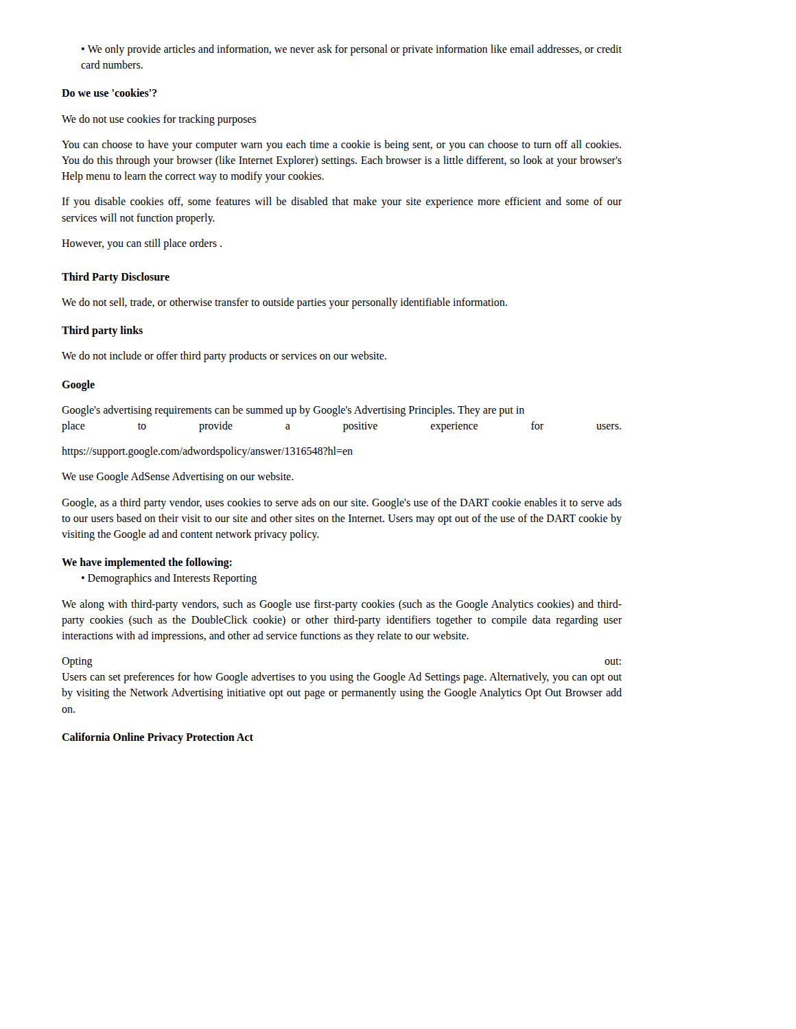We only provide articles and information, we never ask for personal or private information like email addresses, or credit card numbers.
Do we use 'cookies'?
We do not use cookies for tracking purposes
You can choose to have your computer warn you each time a cookie is being sent, or you can choose to turn off all cookies. You do this through your browser (like Internet Explorer) settings. Each browser is a little different, so look at your browser's Help menu to learn the correct way to modify your cookies.
If you disable cookies off, some features will be disabled that make your site experience more efficient and some of our services will not function properly.
However, you can still place orders .
Third Party Disclosure
We do not sell, trade, or otherwise transfer to outside parties your personally identifiable information.
Third party links
We do not include or offer third party products or services on our website.
Google
Google's advertising requirements can be summed up by Google's Advertising Principles. They are put in
place to provide a positive experience for users.
https://support.google.com/adwordspolicy/answer/1316548?hl=en
We use Google AdSense Advertising on our website.
Google, as a third party vendor, uses cookies to serve ads on our site. Google's use of the DART cookie enables it to serve ads to our users based on their visit to our site and other sites on the Internet. Users may opt out of the use of the DART cookie by visiting the Google ad and content network privacy policy.
We have implemented the following:
Demographics and Interests Reporting
We along with third-party vendors, such as Google use first-party cookies (such as the Google Analytics cookies) and third-party cookies (such as the DoubleClick cookie) or other third-party identifiers together to compile data regarding user interactions with ad impressions, and other ad service functions as they relate to our website.
Opting out:
Users can set preferences for how Google advertises to you using the Google Ad Settings page. Alternatively, you can opt out by visiting the Network Advertising initiative opt out page or permanently using the Google Analytics Opt Out Browser add on.
California Online Privacy Protection Act